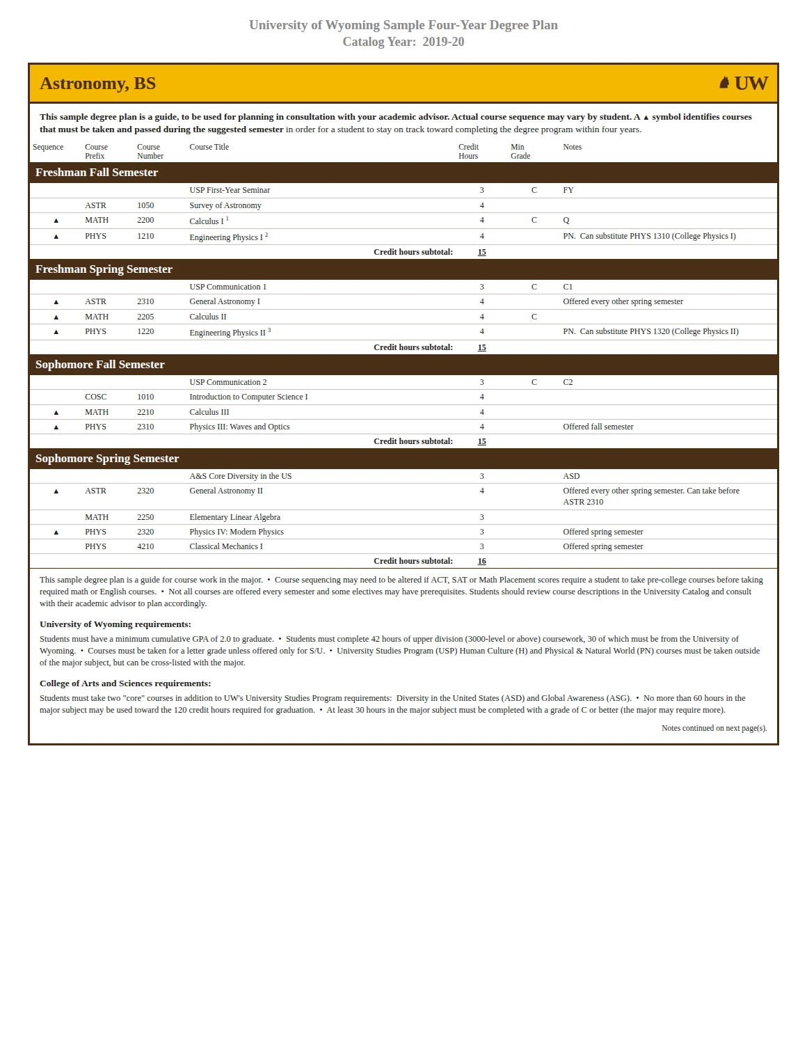University of Wyoming Sample Four-Year Degree Plan
Catalog Year: 2019-20
Astronomy, BS
♞UW
This sample degree plan is a guide, to be used for planning in consultation with your academic advisor. Actual course sequence may vary by student. A ▲ symbol identifies courses that must be taken and passed during the suggested semester in order for a student to stay on track toward completing the degree program within four years.
| Sequence | Course Prefix | Course Number | Course Title | Credit Hours | Min Grade | Notes |
| --- | --- | --- | --- | --- | --- | --- |
| Freshman Fall Semester |
| | | | USP First-Year Seminar | 3 | C | FY |
| | ASTR | 1050 | Survey of Astronomy | 4 | | |
| ▲ | MATH | 2200 | Calculus I 1 | 4 | C | Q |
| ▲ | PHYS | 1210 | Engineering Physics I 2 | 4 | | PN. Can substitute PHYS 1310 (College Physics I) |
| Credit hours subtotal: | 15 | | |
| Freshman Spring Semester |
| | | | USP Communication 1 | 3 | C | C1 |
| ▲ | ASTR | 2310 | General Astronomy I | 4 | | Offered every other spring semester |
| ▲ | MATH | 2205 | Calculus II | 4 | C | |
| ▲ | PHYS | 1220 | Engineering Physics II 3 | 4 | | PN. Can substitute PHYS 1320 (College Physics II) |
| Credit hours subtotal: | 15 | | |
| Sophomore Fall Semester |
| | | | USP Communication 2 | 3 | C | C2 |
| | COSC | 1010 | Introduction to Computer Science I | 4 | | |
| ▲ | MATH | 2210 | Calculus III | 4 | | |
| ▲ | PHYS | 2310 | Physics III: Waves and Optics | 4 | | Offered fall semester |
| Credit hours subtotal: | 15 | | |
| Sophomore Spring Semester |
| | | | A&S Core Diversity in the US | 3 | | ASD |
| ▲ | ASTR | 2320 | General Astronomy II | 4 | | Offered every other spring semester. Can take before ASTR 2310 |
| | MATH | 2250 | Elementary Linear Algebra | 3 | | |
| ▲ | PHYS | 2320 | Physics IV: Modern Physics | 3 | | Offered spring semester |
| | PHYS | 4210 | Classical Mechanics I | 3 | | Offered spring semester |
| Credit hours subtotal: | 16 | | |
This sample degree plan is a guide for course work in the major. • Course sequencing may need to be altered if ACT, SAT or Math Placement scores require a student to take pre-college courses before taking required math or English courses. • Not all courses are offered every semester and some electives may have prerequisites. Students should review course descriptions in the University Catalog and consult with their academic advisor to plan accordingly.
University of Wyoming requirements:
Students must have a minimum cumulative GPA of 2.0 to graduate. • Students must complete 42 hours of upper division (3000-level or above) coursework, 30 of which must be from the University of Wyoming. • Courses must be taken for a letter grade unless offered only for S/U. • University Studies Program (USP) Human Culture (H) and Physical & Natural World (PN) courses must be taken outside of the major subject, but can be cross-listed with the major.
College of Arts and Sciences requirements:
Students must take two "core" courses in addition to UW's University Studies Program requirements: Diversity in the United States (ASD) and Global Awareness (ASG). • No more than 60 hours in the major subject may be used toward the 120 credit hours required for graduation. • At least 30 hours in the major subject must be completed with a grade of C or better (the major may require more).
Notes continued on next page(s).